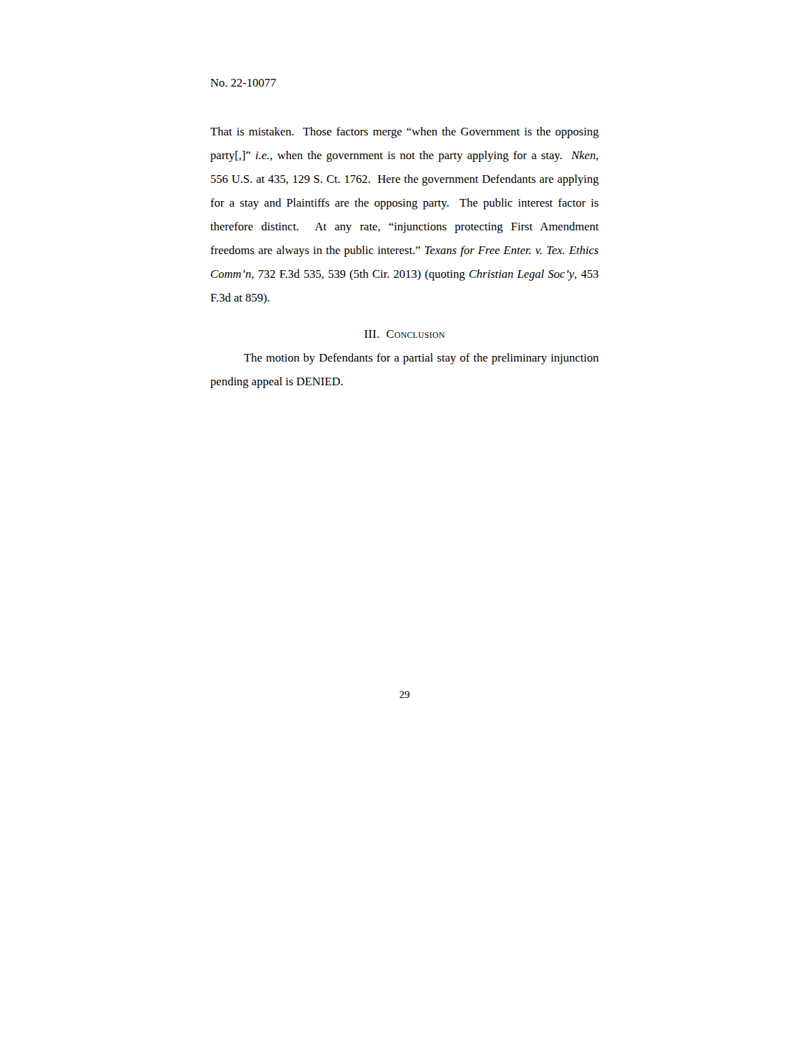No. 22-10077
That is mistaken. Those factors merge “when the Government is the opposing party[,]” i.e., when the government is not the party applying for a stay. Nken, 556 U.S. at 435, 129 S. Ct. 1762. Here the government Defendants are applying for a stay and Plaintiffs are the opposing party. The public interest factor is therefore distinct. At any rate, “injunctions protecting First Amendment freedoms are always in the public interest.” Texans for Free Enter. v. Tex. Ethics Comm’n, 732 F.3d 535, 539 (5th Cir. 2013) (quoting Christian Legal Soc’y, 453 F.3d at 859).
III. Conclusion
The motion by Defendants for a partial stay of the preliminary injunction pending appeal is DENIED.
29